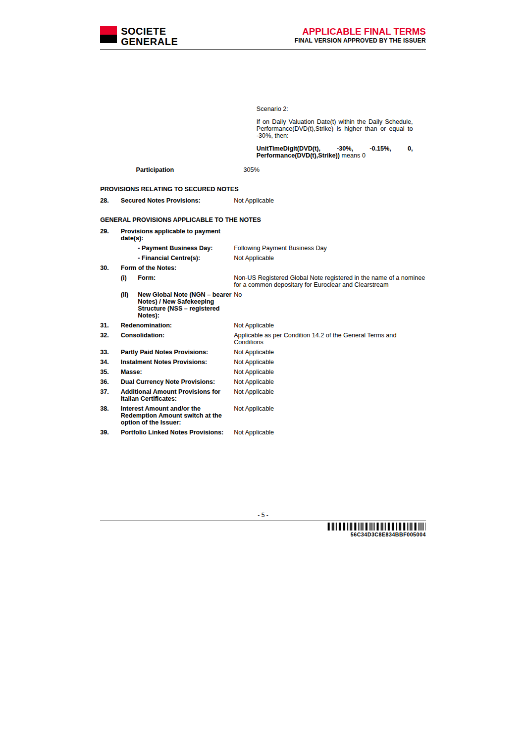SOCIETE
GENERALE
APPLICABLE FINAL TERMS
FINAL VERSION APPROVED BY THE ISSUER
Scenario 2:
If on Daily Valuation Date(t) within the Daily Schedule, Performance(DVD(t),Strike) is higher than or equal to -30%, then:
UnitTimeDigit(DVD(t), -30%, -0.15%, 0, Performance(DVD(t),Strike)) means 0
| | | Participation | 305% |
PROVISIONS RELATING TO SECURED NOTES
| 28. | Secured Notes Provisions: | Not Applicable |
GENERAL PROVISIONS APPLICABLE TO THE NOTES
| 29. | Provisions applicable to payment date(s): | |
| | | - Payment Business Day: | Following Payment Business Day |
| | | - Financial Centre(s): | Not Applicable |
| 30. | Form of the Notes: | |
| | (i) | Form: | Non-US Registered Global Note registered in the name of a nominee for a common depositary for Euroclear and Clearstream |
| | (ii) | New Global Note (NGN – bearer Notes) / New Safekeeping Structure (NSS – registered Notes): | No |
| 31. | Redenomination: | Not Applicable |
| 32. | Consolidation: | Applicable as per Condition 14.2 of the General Terms and Conditions |
| 33. | Partly Paid Notes Provisions: | Not Applicable |
| 34. | Instalment Notes Provisions: | Not Applicable |
| 35. | Masse: | Not Applicable |
| 36. | Dual Currency Note Provisions: | Not Applicable |
| 37. | Additional Amount Provisions for Italian Certificates: | Not Applicable |
| 38. | Interest Amount and/or the Redemption Amount switch at the option of the Issuer: | Not Applicable |
| 39. | Portfolio Linked Notes Provisions: | Not Applicable |
- 5 -
56C34D3C8E834BBF005004